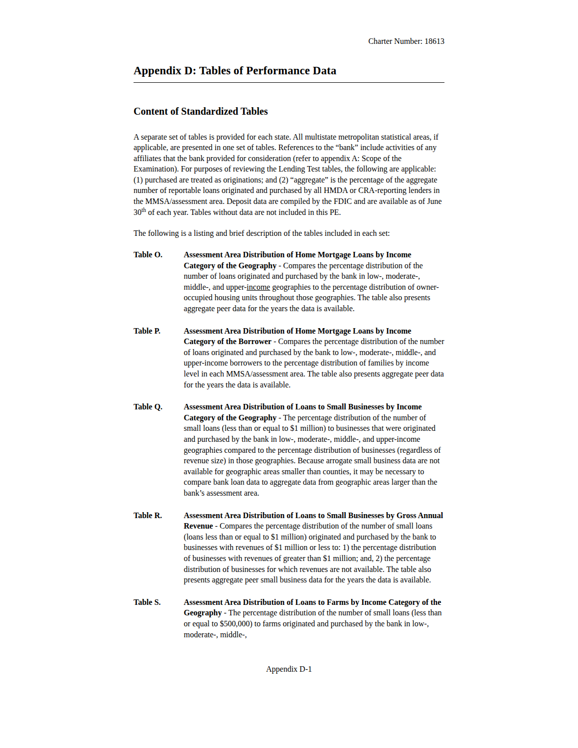Charter Number: 18613
Appendix D: Tables of Performance Data
Content of Standardized Tables
A separate set of tables is provided for each state. All multistate metropolitan statistical areas, if applicable, are presented in one set of tables. References to the “bank” include activities of any affiliates that the bank provided for consideration (refer to appendix A: Scope of the Examination). For purposes of reviewing the Lending Test tables, the following are applicable: (1) purchased are treated as originations; and (2) “aggregate” is the percentage of the aggregate number of reportable loans originated and purchased by all HMDA or CRA-reporting lenders in the MMSA/assessment area. Deposit data are compiled by the FDIC and are available as of June 30th of each year. Tables without data are not included in this PE.
The following is a listing and brief description of the tables included in each set:
Table O.
Assessment Area Distribution of Home Mortgage Loans by Income Category of the Geography - Compares the percentage distribution of the number of loans originated and purchased by the bank in low-, moderate-, middle-, and upper-income geographies to the percentage distribution of owner-occupied housing units throughout those geographies. The table also presents aggregate peer data for the years the data is available.
Table P.
Assessment Area Distribution of Home Mortgage Loans by Income Category of the Borrower - Compares the percentage distribution of the number of loans originated and purchased by the bank to low-, moderate-, middle-, and upper-income borrowers to the percentage distribution of families by income level in each MMSA/assessment area. The table also presents aggregate peer data for the years the data is available.
Table Q.
Assessment Area Distribution of Loans to Small Businesses by Income Category of the Geography - The percentage distribution of the number of small loans (less than or equal to $1 million) to businesses that were originated and purchased by the bank in low-, moderate-, middle-, and upper-income geographies compared to the percentage distribution of businesses (regardless of revenue size) in those geographies. Because arrogate small business data are not available for geographic areas smaller than counties, it may be necessary to compare bank loan data to aggregate data from geographic areas larger than the bank’s assessment area.
Table R.
Assessment Area Distribution of Loans to Small Businesses by Gross Annual Revenue - Compares the percentage distribution of the number of small loans (loans less than or equal to $1 million) originated and purchased by the bank to businesses with revenues of $1 million or less to: 1) the percentage distribution of businesses with revenues of greater than $1 million; and, 2) the percentage distribution of businesses for which revenues are not available. The table also presents aggregate peer small business data for the years the data is available.
Table S.
Assessment Area Distribution of Loans to Farms by Income Category of the Geography - The percentage distribution of the number of small loans (less than or equal to $500,000) to farms originated and purchased by the bank in low-, moderate-, middle-,
Appendix D-1